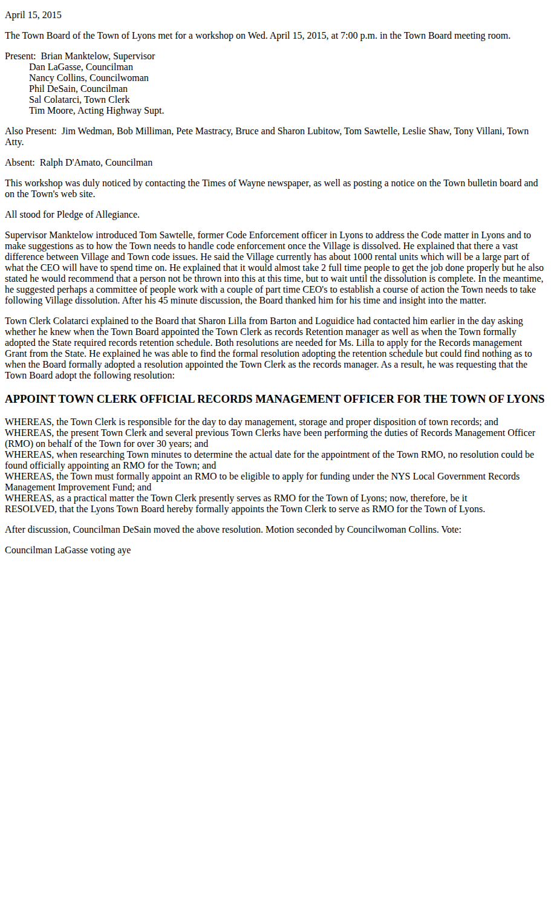April 15, 2015
The Town Board of the Town of Lyons met for a workshop on Wed. April 15, 2015, at 7:00 p.m. in the Town Board meeting room.
Present: Brian Manktelow, Supervisor
Dan LaGasse, Councilman
Nancy Collins, Councilwoman
Phil DeSain, Councilman
Sal Colatarci, Town Clerk
Tim Moore, Acting Highway Supt.
Also Present: Jim Wedman, Bob Milliman, Pete Mastracy, Bruce and Sharon Lubitow, Tom Sawtelle, Leslie Shaw, Tony Villani, Town Atty.
Absent: Ralph D'Amato, Councilman
This workshop was duly noticed by contacting the Times of Wayne newspaper, as well as posting a notice on the Town bulletin board and on the Town's web site.
All stood for Pledge of Allegiance.
Supervisor Manktelow introduced Tom Sawtelle, former Code Enforcement officer in Lyons to address the Code matter in Lyons and to make suggestions as to how the Town needs to handle code enforcement once the Village is dissolved. He explained that there a vast difference between Village and Town code issues. He said the Village currently has about 1000 rental units which will be a large part of what the CEO will have to spend time on. He explained that it would almost take 2 full time people to get the job done properly but he also stated he would recommend that a person not be thrown into this at this time, but to wait until the dissolution is complete. In the meantime, he suggested perhaps a committee of people work with a couple of part time CEO's to establish a course of action the Town needs to take following Village dissolution. After his 45 minute discussion, the Board thanked him for his time and insight into the matter.
Town Clerk Colatarci explained to the Board that Sharon Lilla from Barton and Loguidice had contacted him earlier in the day asking whether he knew when the Town Board appointed the Town Clerk as records Retention manager as well as when the Town formally adopted the State required records retention schedule. Both resolutions are needed for Ms. Lilla to apply for the Records management Grant from the State. He explained he was able to find the formal resolution adopting the retention schedule but could find nothing as to when the Board formally adopted a resolution appointed the Town Clerk as the records manager. As a result, he was requesting that the Town Board adopt the following resolution:
APPOINT TOWN CLERK OFFICIAL RECORDS MANAGEMENT OFFICER FOR THE TOWN OF LYONS
WHEREAS, the Town Clerk is responsible for the day to day management, storage and proper disposition of town records; and
WHEREAS, the present Town Clerk and several previous Town Clerks have been performing the duties of Records Management Officer (RMO) on behalf of the Town for over 30 years; and
WHEREAS, when researching Town minutes to determine the actual date for the appointment of the Town RMO, no resolution could be found officially appointing an RMO for the Town; and
WHEREAS, the Town must formally appoint an RMO to be eligible to apply for funding under the NYS Local Government Records Management Improvement Fund; and
WHEREAS, as a practical matter the Town Clerk presently serves as RMO for the Town of Lyons; now, therefore, be it
RESOLVED, that the Lyons Town Board hereby formally appoints the Town Clerk to serve as RMO for the Town of Lyons.
After discussion, Councilman DeSain moved the above resolution. Motion seconded by Councilwoman Collins. Vote:
Councilman LaGasse voting aye